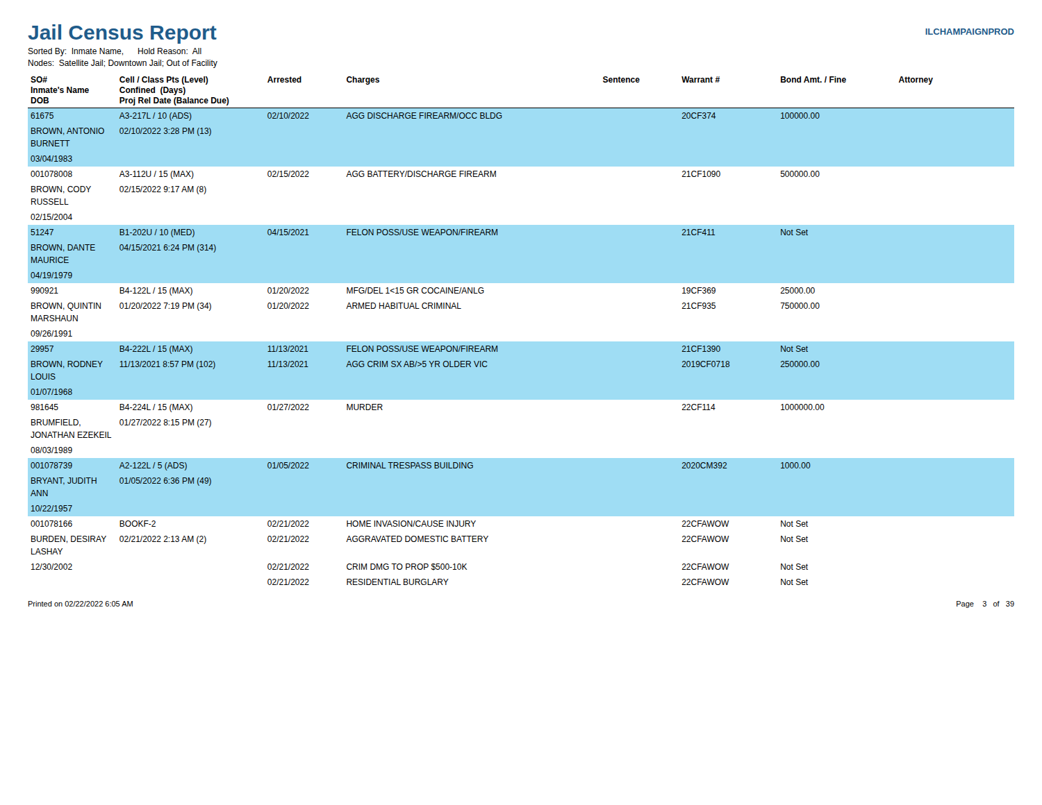ILCHAMPAIGNPROD
Jail Census Report
Sorted By: Inmate Name, Hold Reason: All
Nodes: Satellite Jail; Downtown Jail; Out of Facility
| SO# | Cell / Class Pts (Level) | Arrested | Charges | Sentence | Warrant # | Bond Amt. / Fine | Attorney |
| --- | --- | --- | --- | --- | --- | --- | --- |
| Inmate's Name | Confined (Days) | | | | | | |
| DOB | Proj Rel Date (Balance Due) | | | | | | |
| 61675 | A3-217L / 10 (ADS) | 02/10/2022 | AGG DISCHARGE FIREARM/OCC BLDG | | 20CF374 | 100000.00 | |
| BROWN, ANTONIO BURNETT | 02/10/2022 3:28 PM (13) | | | | | | |
| 03/04/1983 | | | | | | | |
| 001078008 | A3-112U / 15 (MAX) | 02/15/2022 | AGG BATTERY/DISCHARGE FIREARM | | 21CF1090 | 500000.00 | |
| BROWN, CODY RUSSELL | 02/15/2022 9:17 AM (8) | | | | | | |
| 02/15/2004 | | | | | | | |
| 51247 | B1-202U / 10 (MED) | 04/15/2021 | FELON POSS/USE WEAPON/FIREARM | | 21CF411 | Not Set | |
| BROWN, DANTE MAURICE | 04/15/2021 6:24 PM (314) | | | | | | |
| 04/19/1979 | | | | | | | |
| 990921 | B4-122L / 15 (MAX) | 01/20/2022 | MFG/DEL 1<15 GR COCAINE/ANLG | | 19CF369 | 25000.00 | |
| BROWN, QUINTIN MARSHAUN | 01/20/2022 7:19 PM (34) | 01/20/2022 | ARMED HABITUAL CRIMINAL | | 21CF935 | 750000.00 | |
| 09/26/1991 | | | | | | | |
| 29957 | B4-222L / 15 (MAX) | 11/13/2021 | FELON POSS/USE WEAPON/FIREARM | | 21CF1390 | Not Set | |
| BROWN, RODNEY LOUIS | 11/13/2021 8:57 PM (102) | 11/13/2021 | AGG CRIM SX AB/>5 YR OLDER VIC | | 2019CF0718 | 250000.00 | |
| 01/07/1968 | | | | | | | |
| 981645 | B4-224L / 15 (MAX) | 01/27/2022 | MURDER | | 22CF114 | 1000000.00 | |
| BRUMFIELD, JONATHAN EZEKEIL | 01/27/2022 8:15 PM (27) | | | | | | |
| 08/03/1989 | | | | | | | |
| 001078739 | A2-122L / 5 (ADS) | 01/05/2022 | CRIMINAL TRESPASS BUILDING | | 2020CM392 | 1000.00 | |
| BRYANT, JUDITH ANN | 01/05/2022 6:36 PM (49) | | | | | | |
| 10/22/1957 | | | | | | | |
| 001078166 | BOOKF-2 | 02/21/2022 | HOME INVASION/CAUSE INJURY | | 22CFAWOW | Not Set | |
| BURDEN, DESIRAY LASHAY | 02/21/2022 2:13 AM (2) | 02/21/2022 | AGGRAVATED DOMESTIC BATTERY | | 22CFAWOW | Not Set | |
| 12/30/2002 | | 02/21/2022 | CRIM DMG TO PROP $500-10K | | 22CFAWOW | Not Set | |
| | | 02/21/2022 | RESIDENTIAL BURGLARY | | 22CFAWOW | Not Set | |
Printed on 02/22/2022 6:05 AM
Page 3 of 39